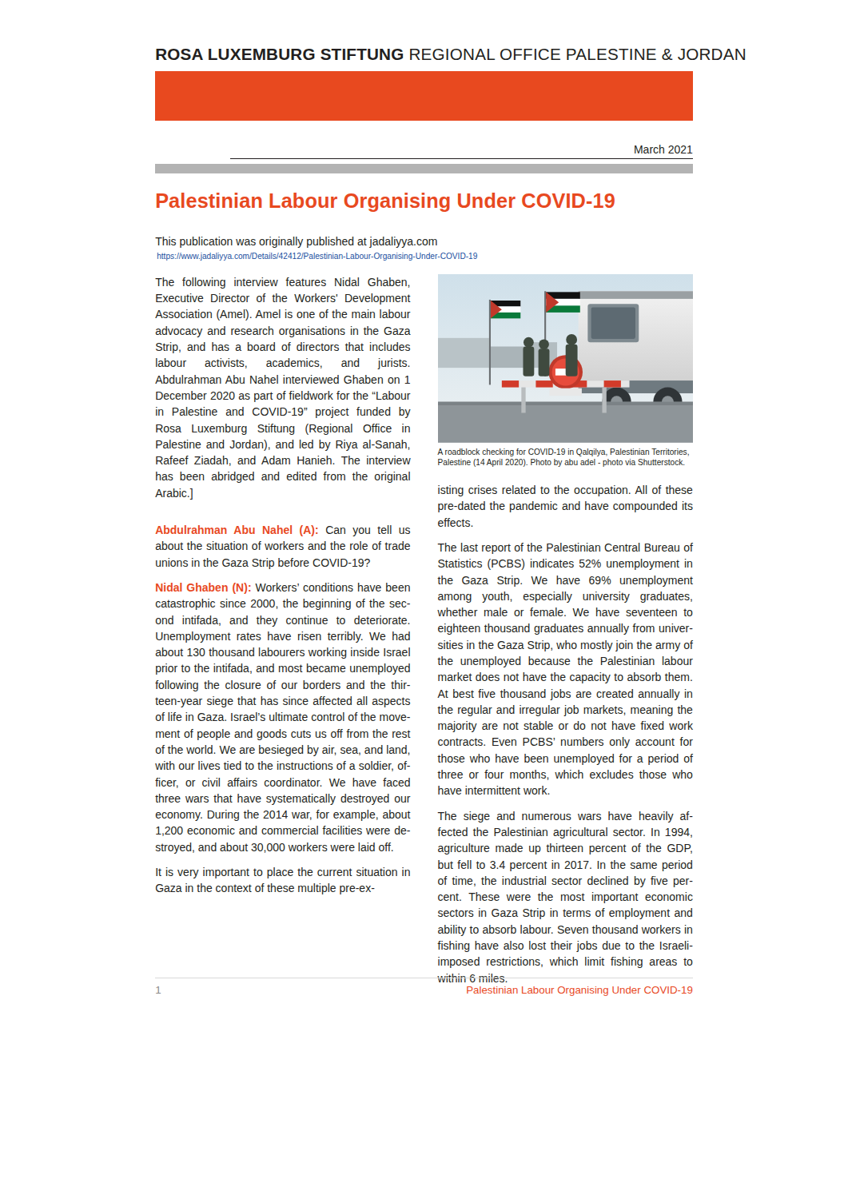ROSA LUXEMBURG STIFTUNG REGIONAL OFFICE PALESTINE & JORDAN
March 2021
Palestinian Labour Organising Under COVID-19
This publication was originally published at jadaliyya.com https://www.jadaliyya.com/Details/42412/Palestinian-Labour-Organising-Under-COVID-19
The following interview features Nidal Ghaben, Executive Director of the Workers' Development Association (Amel). Amel is one of the main labour advocacy and research organisations in the Gaza Strip, and has a board of directors that includes labour activists, academics, and jurists. Abdulrahman Abu Nahel interviewed Ghaben on 1 December 2020 as part of fieldwork for the “Labour in Palestine and COVID-19” project funded by Rosa Luxemburg Stiftung (Regional Office in Palestine and Jordan), and led by Riya al-Sanah, Rafeef Ziadah, and Adam Hanieh. The interview has been abridged and edited from the original Arabic.]
Abdulrahman Abu Nahel (A): Can you tell us about the situation of workers and the role of trade unions in the Gaza Strip before COVID-19?
Nidal Ghaben (N): Workers’ conditions have been catastrophic since 2000, the beginning of the second intifada, and they continue to deteriorate. Unemployment rates have risen terribly. We had about 130 thousand labourers working inside Israel prior to the intifada, and most became unemployed following the closure of our borders and the thirteen-year siege that has since affected all aspects of life in Gaza. Israel’s ultimate control of the movement of people and goods cuts us off from the rest of the world. We are besieged by air, sea, and land, with our lives tied to the instructions of a soldier, officer, or civil affairs coordinator. We have faced three wars that have systematically destroyed our economy. During the 2014 war, for example, about 1,200 economic and commercial facilities were destroyed, and about 30,000 workers were laid off.
It is very important to place the current situation in Gaza in the context of these multiple pre-ex-
A roadblock checking for COVID-19 in Qalqilya, Palestinian Territories, Palestine (14 April 2020). Photo by abu adel - photo via Shutterstock.
isting crises related to the occupation. All of these pre-dated the pandemic and have compounded its effects.
The last report of the Palestinian Central Bureau of Statistics (PCBS) indicates 52% unemployment in the Gaza Strip. We have 69% unemployment among youth, especially university graduates, whether male or female. We have seventeen to eighteen thousand graduates annually from universities in the Gaza Strip, who mostly join the army of the unemployed because the Palestinian labour market does not have the capacity to absorb them. At best five thousand jobs are created annually in the regular and irregular job markets, meaning the majority are not stable or do not have fixed work contracts. Even PCBS’ numbers only account for those who have been unemployed for a period of three or four months, which excludes those who have intermittent work.
The siege and numerous wars have heavily affected the Palestinian agricultural sector. In 1994, agriculture made up thirteen percent of the GDP, but fell to 3.4 percent in 2017. In the same period of time, the industrial sector declined by five percent. These were the most important economic sectors in Gaza Strip in terms of employment and ability to absorb labour. Seven thousand workers in fishing have also lost their jobs due to the Israeli-imposed restrictions, which limit fishing areas to within 6 miles.
1
Palestinian Labour Organising Under COVID-19